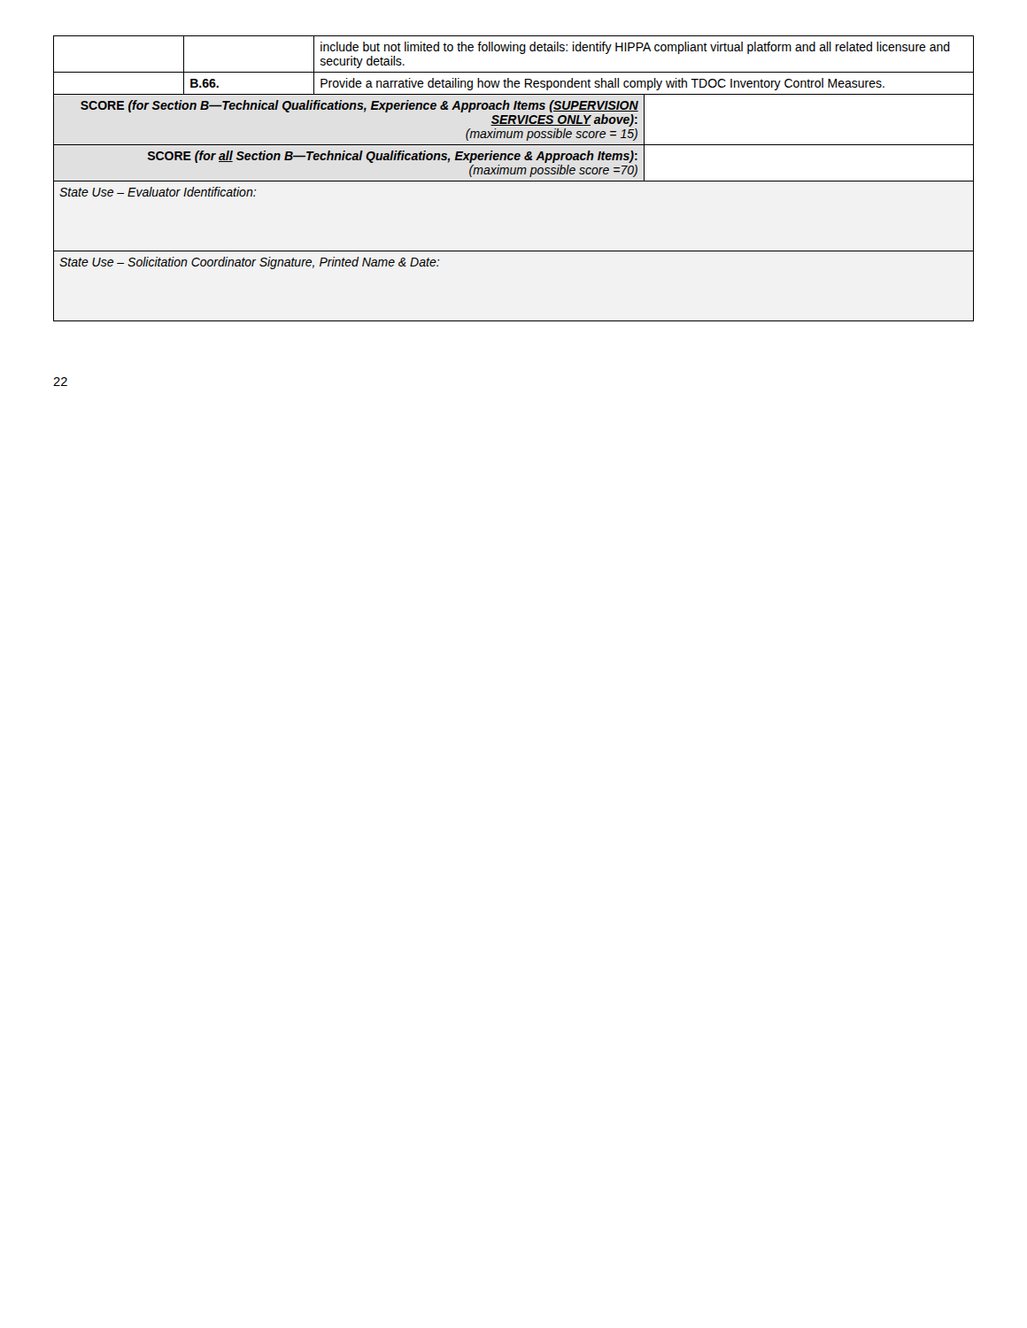| | | include but not limited to the following details: identify HIPPA compliant virtual platform and all related licensure and security details. |
| | B.66. | Provide a narrative detailing how the Respondent shall comply with TDOC Inventory Control Measures. |
| SCORE (for Section B—Technical Qualifications, Experience & Approach Items ( SUPERVISION SERVICES ONLY above) : (maximum possible score = 15) | |
| SCORE (for all Section B—Technical Qualifications, Experience & Approach Items) : (maximum possible score =70) | |
| State Use – Evaluator Identification: |
| State Use – Solicitation Coordinator Signature, Printed Name & Date: |
22